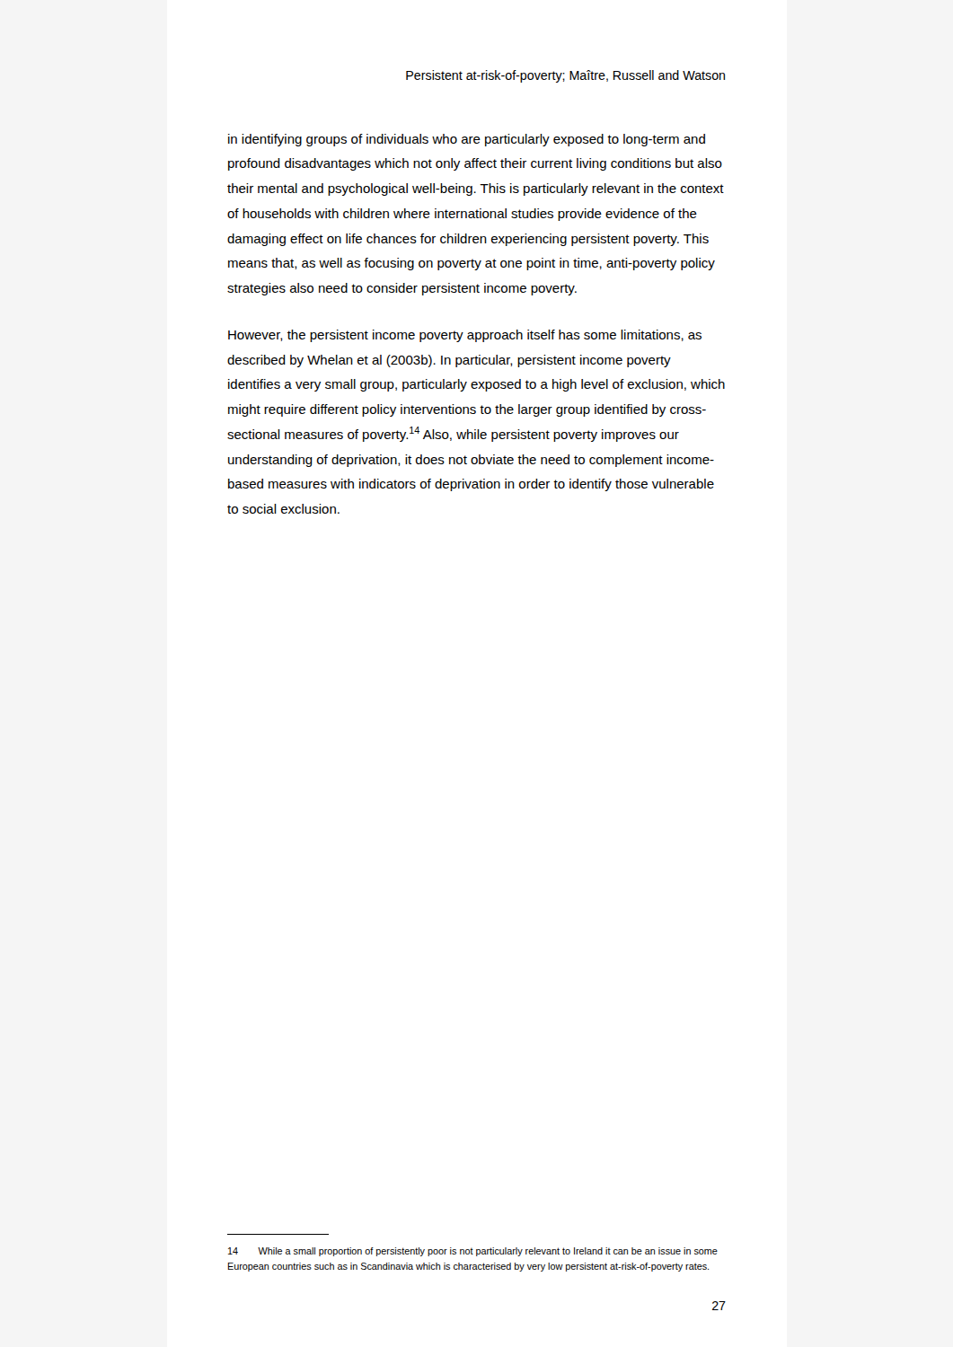Persistent at-risk-of-poverty; Maître, Russell and Watson
in identifying groups of individuals who are particularly exposed to long-term and profound disadvantages which not only affect their current living conditions but also their mental and psychological well-being. This is particularly relevant in the context of households with children where international studies provide evidence of the damaging effect on life chances for children experiencing persistent poverty. This means that, as well as focusing on poverty at one point in time, anti-poverty policy strategies also need to consider persistent income poverty.
However, the persistent income poverty approach itself has some limitations, as described by Whelan et al (2003b). In particular, persistent income poverty identifies a very small group, particularly exposed to a high level of exclusion, which might require different policy interventions to the larger group identified by cross-sectional measures of poverty.14 Also, while persistent poverty improves our understanding of deprivation, it does not obviate the need to complement income-based measures with indicators of deprivation in order to identify those vulnerable to social exclusion.
14 While a small proportion of persistently poor is not particularly relevant to Ireland it can be an issue in some European countries such as in Scandinavia which is characterised by very low persistent at-risk-of-poverty rates.
27